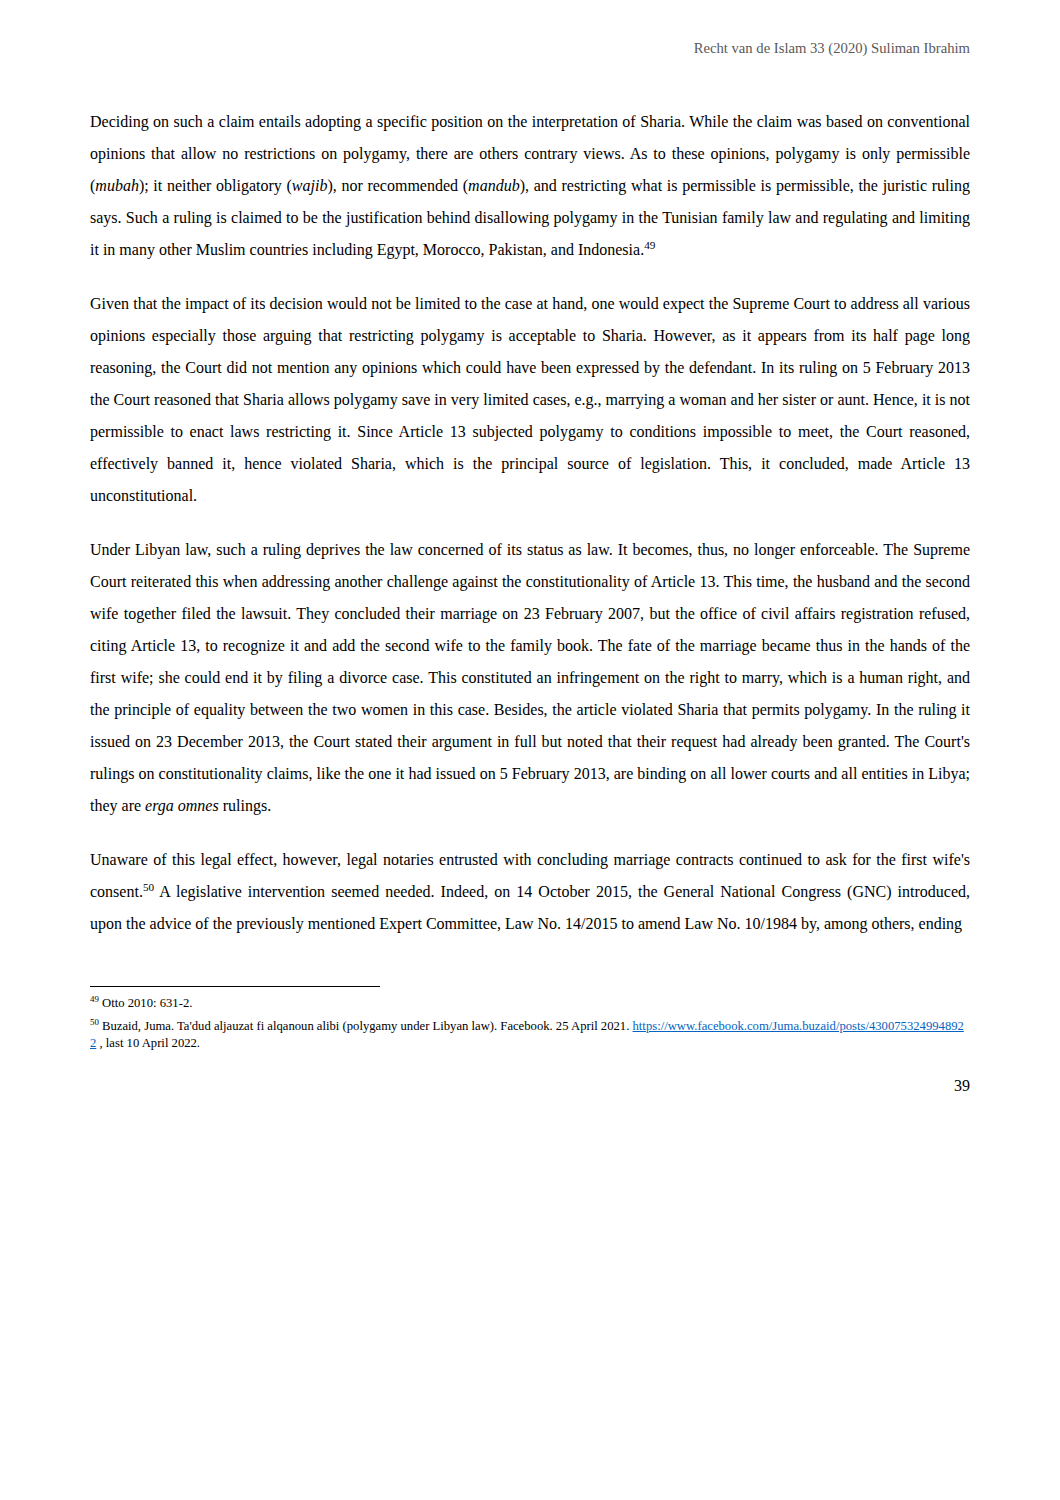Recht van de Islam 33 (2020) Suliman Ibrahim
Deciding on such a claim entails adopting a specific position on the interpretation of Sharia. While the claim was based on conventional opinions that allow no restrictions on polygamy, there are others contrary views. As to these opinions, polygamy is only permissible (mubah); it neither obligatory (wajib), nor recommended (mandub), and restricting what is permissible is permissible, the juristic ruling says. Such a ruling is claimed to be the justification behind disallowing polygamy in the Tunisian family law and regulating and limiting it in many other Muslim countries including Egypt, Morocco, Pakistan, and Indonesia.49
Given that the impact of its decision would not be limited to the case at hand, one would expect the Supreme Court to address all various opinions especially those arguing that restricting polygamy is acceptable to Sharia. However, as it appears from its half page long reasoning, the Court did not mention any opinions which could have been expressed by the defendant. In its ruling on 5 February 2013 the Court reasoned that Sharia allows polygamy save in very limited cases, e.g., marrying a woman and her sister or aunt. Hence, it is not permissible to enact laws restricting it. Since Article 13 subjected polygamy to conditions impossible to meet, the Court reasoned, effectively banned it, hence violated Sharia, which is the principal source of legislation. This, it concluded, made Article 13 unconstitutional.
Under Libyan law, such a ruling deprives the law concerned of its status as law. It becomes, thus, no longer enforceable. The Supreme Court reiterated this when addressing another challenge against the constitutionality of Article 13. This time, the husband and the second wife together filed the lawsuit. They concluded their marriage on 23 February 2007, but the office of civil affairs registration refused, citing Article 13, to recognize it and add the second wife to the family book. The fate of the marriage became thus in the hands of the first wife; she could end it by filing a divorce case. This constituted an infringement on the right to marry, which is a human right, and the principle of equality between the two women in this case. Besides, the article violated Sharia that permits polygamy. In the ruling it issued on 23 December 2013, the Court stated their argument in full but noted that their request had already been granted. The Court's rulings on constitutionality claims, like the one it had issued on 5 February 2013, are binding on all lower courts and all entities in Libya; they are erga omnes rulings.
Unaware of this legal effect, however, legal notaries entrusted with concluding marriage contracts continued to ask for the first wife's consent.50 A legislative intervention seemed needed. Indeed, on 14 October 2015, the General National Congress (GNC) introduced, upon the advice of the previously mentioned Expert Committee, Law No. 14/2015 to amend Law No. 10/1984 by, among others, ending
49 Otto 2010: 631-2.
50 Buzaid, Juma. Ta'dud aljauzat fi alqanoun alibi (polygamy under Libyan law). Facebook. 25 April 2021. https://www.facebook.com/Juma.buzaid/posts/4300753249948922 , last 10 April 2022.
39